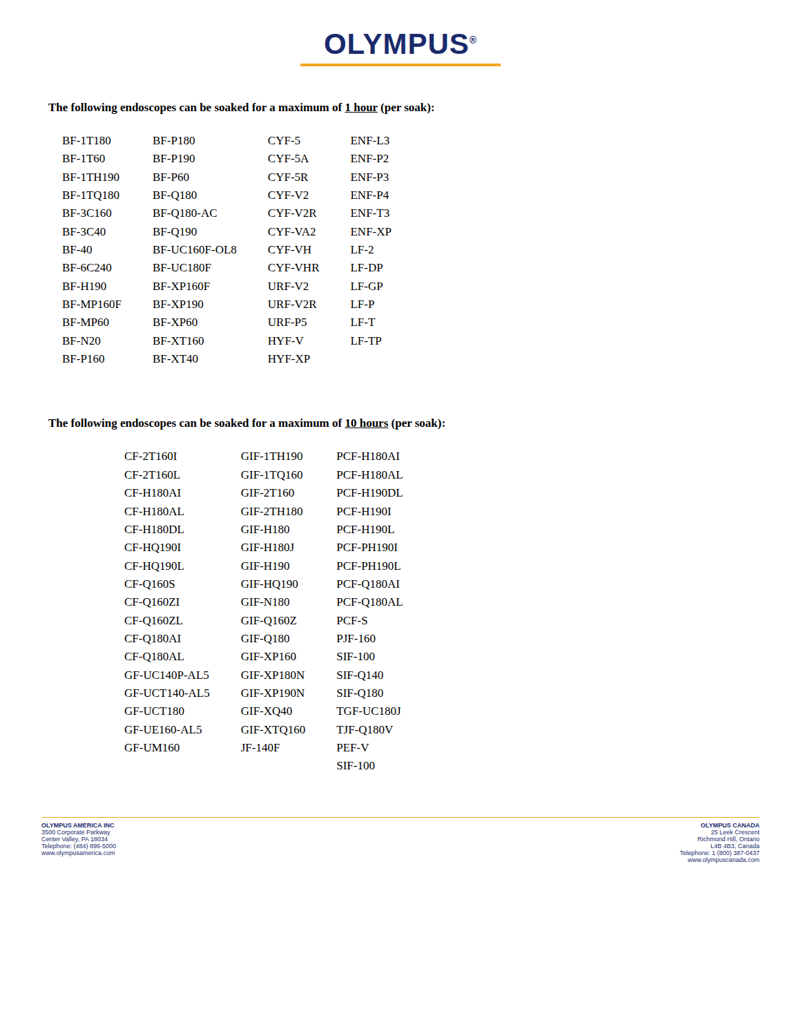OLYMPUS®
The following endoscopes can be soaked for a maximum of 1 hour (per soak):
| BF-1T180 BF-1T60 BF-1TH190 BF-1TQ180 BF-3C160 BF-3C40 BF-40 BF-6C240 BF-H190 BF-MP160F BF-MP60 BF-N20 BF-P160 | BF-P180 BF-P190 BF-P60 BF-Q180 BF-Q180-AC BF-Q190 BF-UC160F-OL8 BF-UC180F BF-XP160F BF-XP190 BF-XP60 BF-XT160 BF-XT40 | CYF-5 CYF-5A CYF-5R CYF-V2 CYF-V2R CYF-VA2 CYF-VH CYF-VHR URF-V2 URF-V2R URF-P5 HYF-V HYF-XP | ENF-L3 ENF-P2 ENF-P3 ENF-P4 ENF-T3 ENF-XP LF-2 LF-DP LF-GP LF-P LF-T LF-TP |
The following endoscopes can be soaked for a maximum of 10 hours (per soak):
| CF-2T160I CF-2T160L CF-H180AI CF-H180AL CF-H180DL CF-HQ190I CF-HQ190L CF-Q160S CF-Q160ZI CF-Q160ZL CF-Q180AI CF-Q180AL GF-UC140P-AL5 GF-UCT140-AL5 GF-UCT180 GF-UE160-AL5 GF-UM160 | GIF-1TH190 GIF-1TQ160 GIF-2T160 GIF-2TH180 GIF-H180 GIF-H180J GIF-H190 GIF-HQ190 GIF-N180 GIF-Q160Z GIF-Q180 GIF-XP160 GIF-XP180N GIF-XP190N GIF-XQ40 GIF-XTQ160 JF-140F | PCF-H180AI PCF-H180AL PCF-H190DL PCF-H190I PCF-H190L PCF-PH190I PCF-PH190L PCF-Q180AI PCF-Q180AL PCF-S PJF-160 SIF-100 SIF-Q140 SIF-Q180 TGF-UC180J TJF-Q180V PEF-V SIF-100 |
OLYMPUS AMERICA INC
3500 Corporate Parkway
Center Valley, PA 18034
Telephone: (484) 896-5000
www.olympusamerica.com
OLYMPUS CANADA
25 Leek Crescent
Richmond Hill, Ontario
L4B 4B3, Canada
Telephone: 1 (800) 387-0437
www.olympuscanada.com